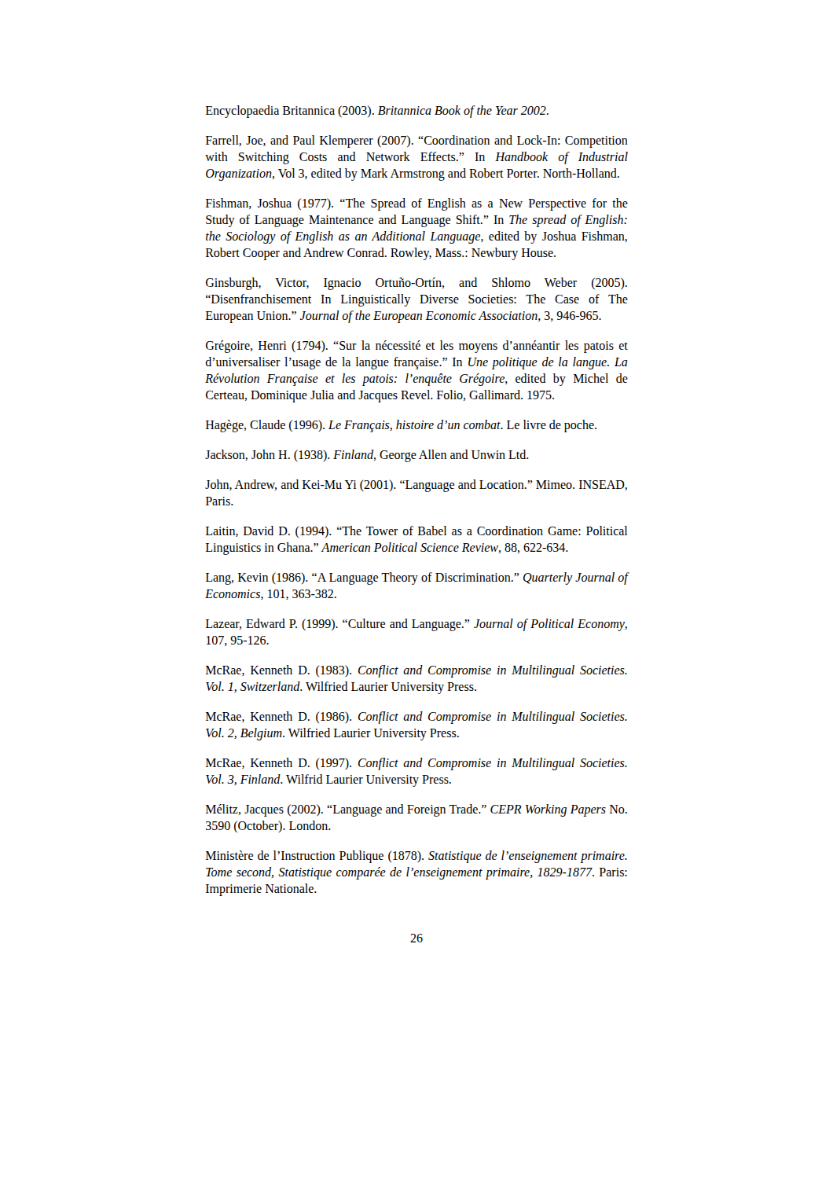Encyclopaedia Britannica (2003). Britannica Book of the Year 2002.
Farrell, Joe, and Paul Klemperer (2007). “Coordination and Lock-In: Competition with Switching Costs and Network Effects.” In Handbook of Industrial Organization, Vol 3, edited by Mark Armstrong and Robert Porter. North-Holland.
Fishman, Joshua (1977). “The Spread of English as a New Perspective for the Study of Language Maintenance and Language Shift.” In The spread of English: the Sociology of English as an Additional Language, edited by Joshua Fishman, Robert Cooper and Andrew Conrad. Rowley, Mass.: Newbury House.
Ginsburgh, Victor, Ignacio Ortuño-Ortín, and Shlomo Weber (2005). “Disenfranchisement In Linguistically Diverse Societies: The Case of The European Union.” Journal of the European Economic Association, 3, 946-965.
Grégoire, Henri (1794). “Sur la nécessité et les moyens d’annéantir les patois et d’universaliser l’usage de la langue française.” In Une politique de la langue. La Révolution Française et les patois: l’enquête Grégoire, edited by Michel de Certeau, Dominique Julia and Jacques Revel. Folio, Gallimard. 1975.
Hagège, Claude (1996). Le Français, histoire d’un combat. Le livre de poche.
Jackson, John H. (1938). Finland, George Allen and Unwin Ltd.
John, Andrew, and Kei-Mu Yi (2001). “Language and Location.” Mimeo. INSEAD, Paris.
Laitin, David D. (1994). “The Tower of Babel as a Coordination Game: Political Linguistics in Ghana.” American Political Science Review, 88, 622-634.
Lang, Kevin (1986). “A Language Theory of Discrimination.” Quarterly Journal of Economics, 101, 363-382.
Lazear, Edward P. (1999). “Culture and Language.” Journal of Political Economy, 107, 95-126.
McRae, Kenneth D. (1983). Conflict and Compromise in Multilingual Societies. Vol. 1, Switzerland. Wilfried Laurier University Press.
McRae, Kenneth D. (1986). Conflict and Compromise in Multilingual Societies. Vol. 2, Belgium. Wilfried Laurier University Press.
McRae, Kenneth D. (1997). Conflict and Compromise in Multilingual Societies. Vol. 3, Finland. Wilfrid Laurier University Press.
Mélitz, Jacques (2002). “Language and Foreign Trade.” CEPR Working Papers No. 3590 (October). London.
Ministère de l’Instruction Publique (1878). Statistique de l’enseignement primaire. Tome second, Statistique comparée de l’enseignement primaire, 1829-1877. Paris: Imprimerie Nationale.
26